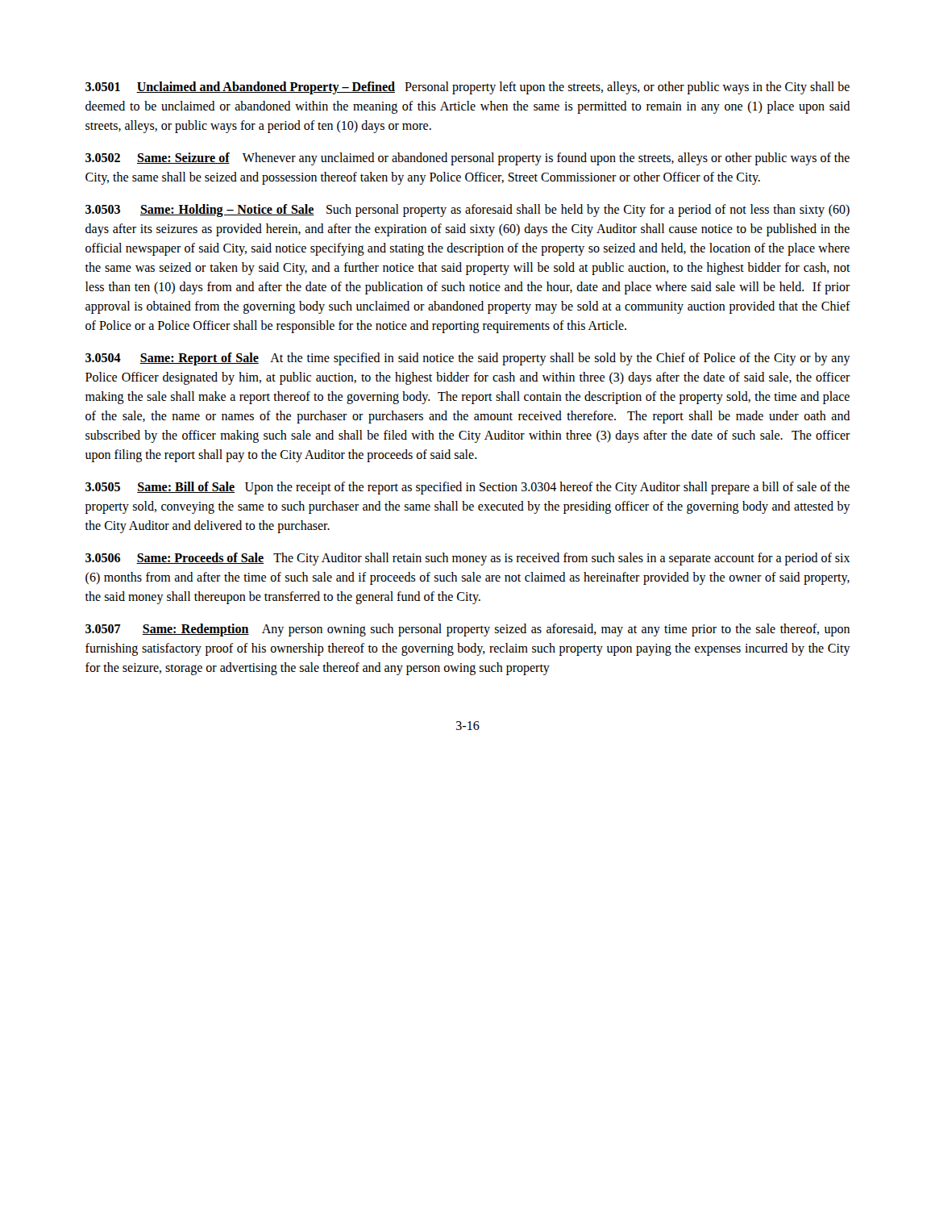3.0501 Unclaimed and Abandoned Property – Defined Personal property left upon the streets, alleys, or other public ways in the City shall be deemed to be unclaimed or abandoned within the meaning of this Article when the same is permitted to remain in any one (1) place upon said streets, alleys, or public ways for a period of ten (10) days or more.
3.0502 Same: Seizure of Whenever any unclaimed or abandoned personal property is found upon the streets, alleys or other public ways of the City, the same shall be seized and possession thereof taken by any Police Officer, Street Commissioner or other Officer of the City.
3.0503 Same: Holding – Notice of Sale Such personal property as aforesaid shall be held by the City for a period of not less than sixty (60) days after its seizures as provided herein, and after the expiration of said sixty (60) days the City Auditor shall cause notice to be published in the official newspaper of said City, said notice specifying and stating the description of the property so seized and held, the location of the place where the same was seized or taken by said City, and a further notice that said property will be sold at public auction, to the highest bidder for cash, not less than ten (10) days from and after the date of the publication of such notice and the hour, date and place where said sale will be held. If prior approval is obtained from the governing body such unclaimed or abandoned property may be sold at a community auction provided that the Chief of Police or a Police Officer shall be responsible for the notice and reporting requirements of this Article.
3.0504 Same: Report of Sale At the time specified in said notice the said property shall be sold by the Chief of Police of the City or by any Police Officer designated by him, at public auction, to the highest bidder for cash and within three (3) days after the date of said sale, the officer making the sale shall make a report thereof to the governing body. The report shall contain the description of the property sold, the time and place of the sale, the name or names of the purchaser or purchasers and the amount received therefore. The report shall be made under oath and subscribed by the officer making such sale and shall be filed with the City Auditor within three (3) days after the date of such sale. The officer upon filing the report shall pay to the City Auditor the proceeds of said sale.
3.0505 Same: Bill of Sale Upon the receipt of the report as specified in Section 3.0304 hereof the City Auditor shall prepare a bill of sale of the property sold, conveying the same to such purchaser and the same shall be executed by the presiding officer of the governing body and attested by the City Auditor and delivered to the purchaser.
3.0506 Same: Proceeds of Sale The City Auditor shall retain such money as is received from such sales in a separate account for a period of six (6) months from and after the time of such sale and if proceeds of such sale are not claimed as hereinafter provided by the owner of said property, the said money shall thereupon be transferred to the general fund of the City.
3.0507 Same: Redemption Any person owning such personal property seized as aforesaid, may at any time prior to the sale thereof, upon furnishing satisfactory proof of his ownership thereof to the governing body, reclaim such property upon paying the expenses incurred by the City for the seizure, storage or advertising the sale thereof and any person owing such property
3-16